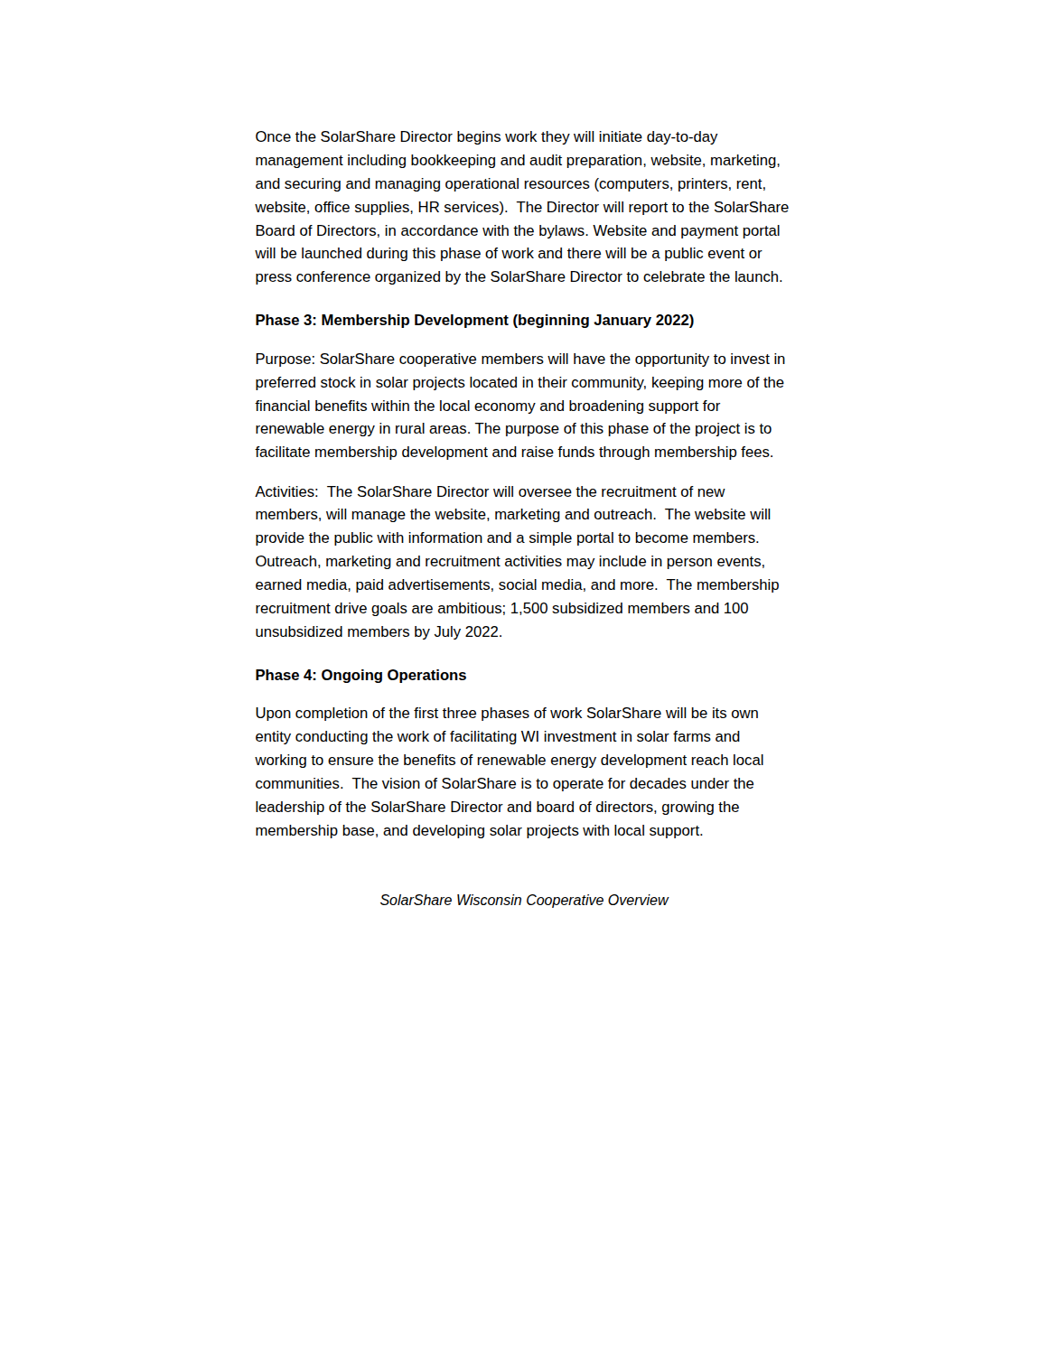Once the SolarShare Director begins work they will initiate day-to-day management including bookkeeping and audit preparation, website, marketing, and securing and managing operational resources (computers, printers, rent, website, office supplies, HR services). The Director will report to the SolarShare Board of Directors, in accordance with the bylaws. Website and payment portal will be launched during this phase of work and there will be a public event or press conference organized by the SolarShare Director to celebrate the launch.
Phase 3: Membership Development (beginning January 2022)
Purpose: SolarShare cooperative members will have the opportunity to invest in preferred stock in solar projects located in their community, keeping more of the financial benefits within the local economy and broadening support for renewable energy in rural areas. The purpose of this phase of the project is to facilitate membership development and raise funds through membership fees.
Activities: The SolarShare Director will oversee the recruitment of new members, will manage the website, marketing and outreach. The website will provide the public with information and a simple portal to become members. Outreach, marketing and recruitment activities may include in person events, earned media, paid advertisements, social media, and more. The membership recruitment drive goals are ambitious; 1,500 subsidized members and 100 unsubsidized members by July 2022.
Phase 4: Ongoing Operations
Upon completion of the first three phases of work SolarShare will be its own entity conducting the work of facilitating WI investment in solar farms and working to ensure the benefits of renewable energy development reach local communities. The vision of SolarShare is to operate for decades under the leadership of the SolarShare Director and board of directors, growing the membership base, and developing solar projects with local support.
SolarShare Wisconsin Cooperative Overview